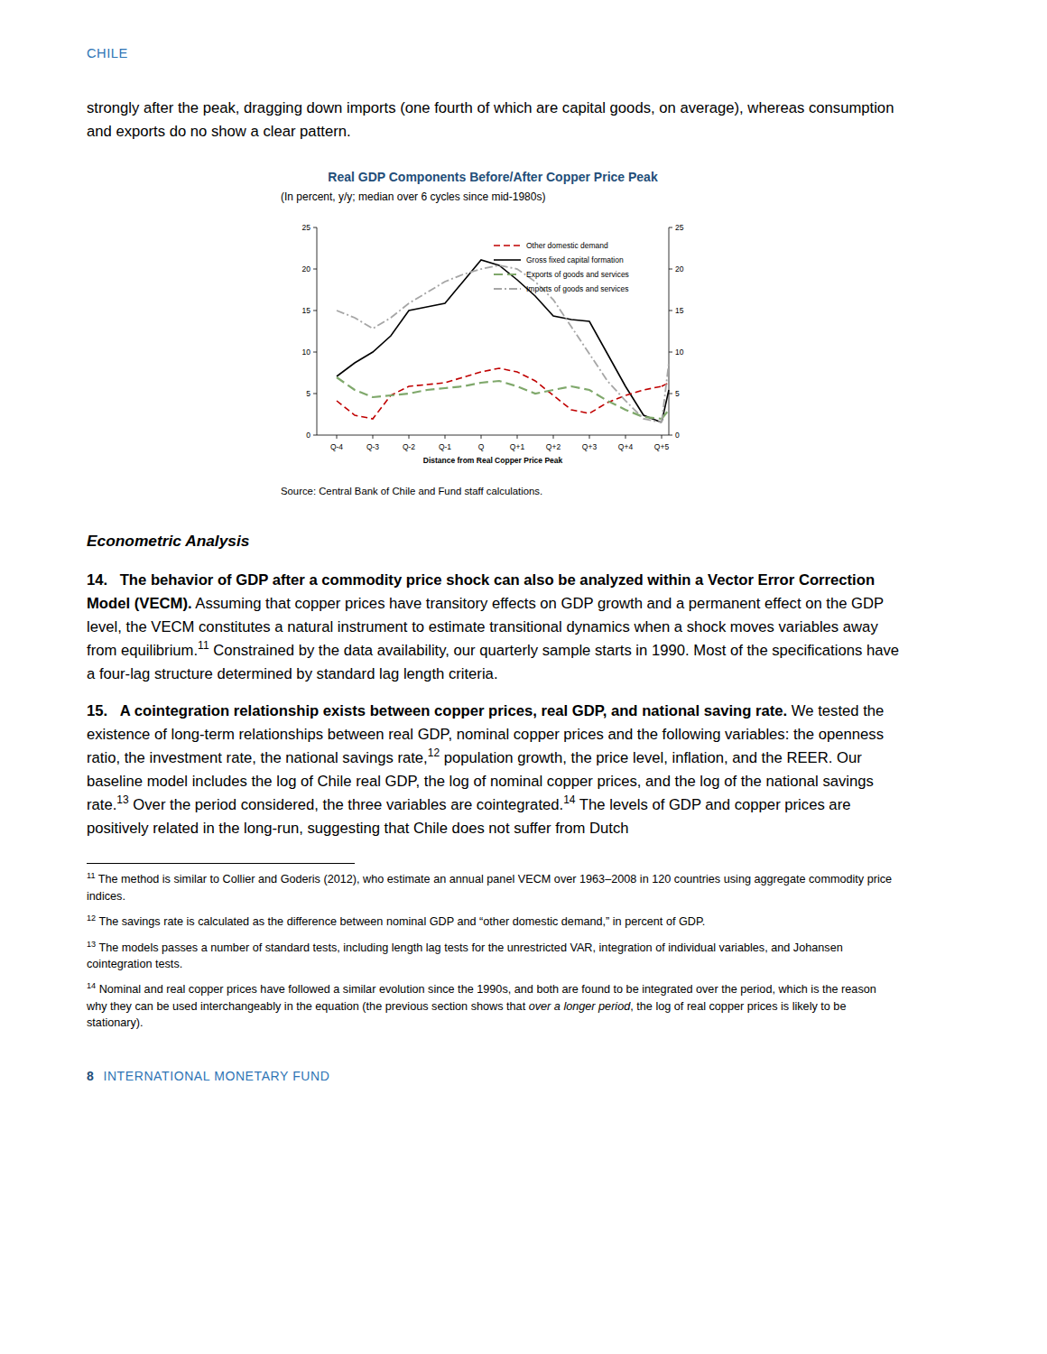CHILE
strongly after the peak, dragging down imports (one fourth of which are capital goods, on average), whereas consumption and exports do no show a clear pattern.
Real GDP Components Before/After Copper Price Peak
(In percent, y/y; median over 6 cycles since mid-1980s)
0 5 10 15 20 25 0 5 10 15 20 25 Q-4 Q-3 Q-2 Q-1 Q Q+1 Q+2 Q+3 Q+4 Q+5 Distance from Real Copper Price Peak Other domestic demand Gross fixed capital formation Exports of goods and services Imports of goods and services
Source: Central Bank of Chile and Fund staff calculations.
Econometric Analysis
14. The behavior of GDP after a commodity price shock can also be analyzed within a Vector Error Correction Model (VECM). Assuming that copper prices have transitory effects on GDP growth and a permanent effect on the GDP level, the VECM constitutes a natural instrument to estimate transitional dynamics when a shock moves variables away from equilibrium.11 Constrained by the data availability, our quarterly sample starts in 1990. Most of the specifications have a four-lag structure determined by standard lag length criteria.
15. A cointegration relationship exists between copper prices, real GDP, and national saving rate. We tested the existence of long-term relationships between real GDP, nominal copper prices and the following variables: the openness ratio, the investment rate, the national savings rate,12 population growth, the price level, inflation, and the REER. Our baseline model includes the log of Chile real GDP, the log of nominal copper prices, and the log of the national savings rate.13 Over the period considered, the three variables are cointegrated.14 The levels of GDP and copper prices are positively related in the long-run, suggesting that Chile does not suffer from Dutch
11 The method is similar to Collier and Goderis (2012), who estimate an annual panel VECM over 1963–2008 in 120 countries using aggregate commodity price indices.
12 The savings rate is calculated as the difference between nominal GDP and “other domestic demand,” in percent of GDP.
13 The models passes a number of standard tests, including length lag tests for the unrestricted VAR, integration of individual variables, and Johansen cointegration tests.
14 Nominal and real copper prices have followed a similar evolution since the 1990s, and both are found to be integrated over the period, which is the reason why they can be used interchangeably in the equation (the previous section shows that over a longer period, the log of real copper prices is likely to be stationary).
8 INTERNATIONAL MONETARY FUND